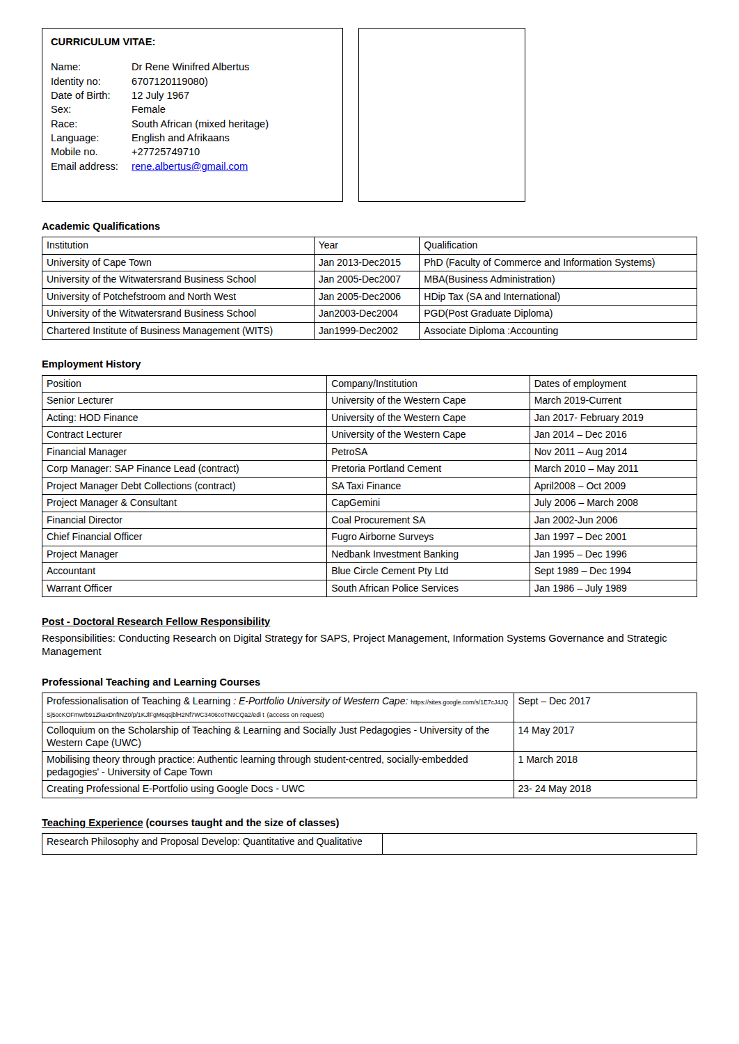CURRICULUM VITAE:
| Name: | Dr Rene Winifred Albertus |
| Identity no: | 6707120119080) |
| Date of Birth: | 12 July 1967 |
| Sex: | Female |
| Race: | South African (mixed heritage) |
| Language: | English and Afrikaans |
| Mobile no. | +27725749710 |
| Email address: | rene.albertus@gmail.com |
Academic Qualifications
| Institution | Year | Qualification |
| --- | --- | --- |
| University of Cape Town | Jan 2013-Dec2015 | PhD (Faculty of Commerce and Information Systems) |
| University of the Witwatersrand Business School | Jan 2005-Dec2007 | MBA(Business Administration) |
| University of Potchefstroom and North West | Jan 2005-Dec2006 | HDip Tax (SA and International) |
| University of the Witwatersrand Business School | Jan2003-Dec2004 | PGD(Post Graduate Diploma) |
| Chartered Institute of Business Management (WITS) | Jan1999-Dec2002 | Associate Diploma :Accounting |
Employment History
| Position | Company/Institution | Dates of employment |
| --- | --- | --- |
| Senior Lecturer | University of the Western Cape | March 2019-Current |
| Acting: HOD Finance | University of the Western Cape | Jan 2017- February 2019 |
| Contract Lecturer | University of the Western Cape | Jan 2014 – Dec 2016 |
| Financial Manager | PetroSA | Nov 2011 – Aug 2014 |
| Corp Manager: SAP Finance Lead (contract) | Pretoria Portland Cement | March 2010 – May 2011 |
| Project Manager Debt Collections (contract) | SA Taxi Finance | April2008 – Oct 2009 |
| Project Manager & Consultant | CapGemini | July 2006 – March 2008 |
| Financial Director | Coal Procurement SA | Jan 2002-Jun 2006 |
| Chief Financial Officer | Fugro Airborne Surveys | Jan 1997 – Dec 2001 |
| Project Manager | Nedbank Investment Banking | Jan 1995 – Dec 1996 |
| Accountant | Blue Circle Cement Pty Ltd | Sept 1989 – Dec 1994 |
| Warrant Officer | South African Police Services | Jan 1986 – July 1989 |
Post - Doctoral Research Fellow Responsibility
Responsibilities: Conducting Research on Digital Strategy for SAPS, Project Management, Information Systems Governance and Strategic Management
Professional Teaching and Learning Courses
| Professionalisation of Teaching & Learning : E-Portfolio University of Western Cape: https://sites.google.com/s/1E7cJ4JQSj5ocKOFmwrb91ZkaxDnfINZ0/p/1KJlFgM6qsjblH2Nf7WC3406coTN9CQa2/edi t (access on request) | Sept – Dec 2017 |
| Colloquium on the Scholarship of Teaching & Learning and Socially Just Pedagogies - University of the Western Cape (UWC) | 14 May 2017 |
| Mobilising theory through practice: Authentic learning through student-centred, socially-embedded pedagogies' - University of Cape Town | 1 March 2018 |
| Creating Professional E-Portfolio using Google Docs - UWC | 23- 24 May 2018 |
Teaching Experience (courses taught and the size of classes)
| Research Philosophy and Proposal Develop: Quantitative and Qualitative | |